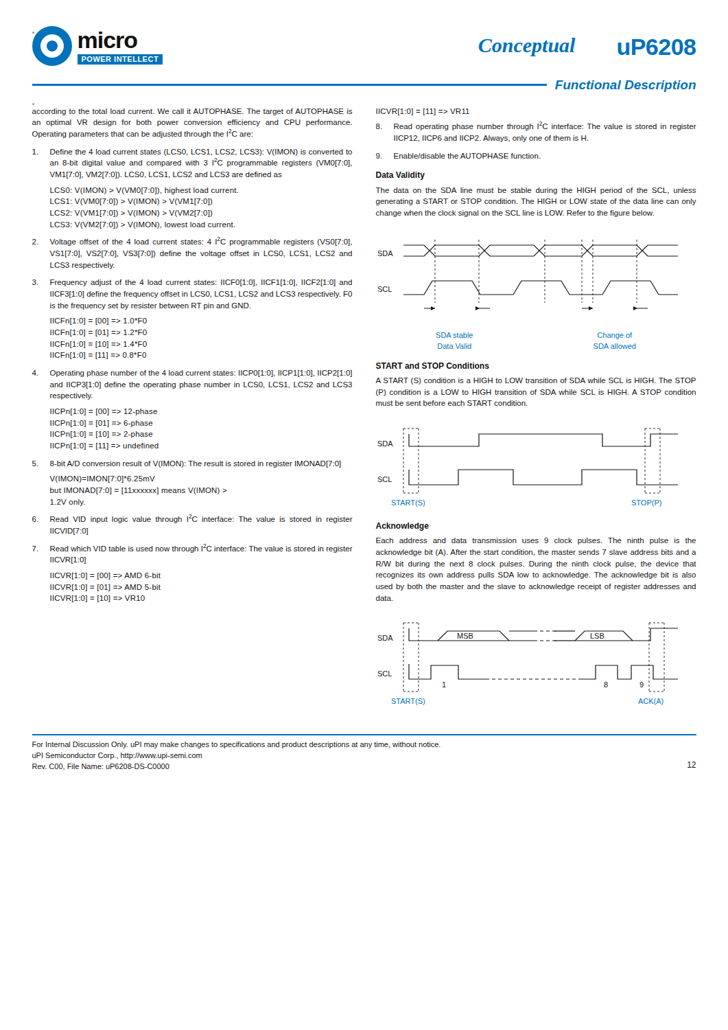micro
POWER INTELLECT
Conceptual
uP6208
Functional Description
according to the total load current. We call it AUTOPHASE. The target of AUTOPHASE is an optimal VR design for both power conversion efficiency and CPU performance. Operating parameters that can be adjusted through the I2C are:
Define the 4 load current states (LCS0, LCS1, LCS2, LCS3): V(IMON) is converted to an 8-bit digital value and compared with 3 I2C programmable registers (VM0[7:0], VM1[7:0], VM2[7:0]). LCS0, LCS1, LCS2 and LCS3 are defined as
LCS0: V(IMON) > V(VM0[7:0]), highest load current.
LCS1: V(VM0[7:0]) > V(IMON) > V(VM1[7:0])
LCS2: V(VM1[7:0]) > V(IMON) > V(VM2[7:0])
LCS3: V(VM2[7:0]) > V(IMON), lowest load current.
Voltage offset of the 4 load current states: 4 I2C programmable registers (VS0[7:0], VS1[7:0], VS2[7:0], VS3[7:0]) define the voltage offset in LCS0, LCS1, LCS2 and LCS3 respectively.
Frequency adjust of the 4 load current states: IICF0[1:0], IICF1[1:0], IICF2[1:0] and IICF3[1:0] define the frequency offset in LCS0, LCS1, LCS2 and LCS3 respectively. F0 is the frequency set by resister between RT pin and GND.
IICFn[1:0] = [00] => 1.0*F0
IICFn[1:0] = [01] => 1.2*F0
IICFn[1:0] = [10] => 1.4*F0
IICFn[1:0] = [11] => 0.8*F0
Operating phase number of the 4 load current states: IICP0[1:0], IICP1[1:0], IICP2[1:0] and IICP3[1:0] define the operating phase number in LCS0, LCS1, LCS2 and LCS3 respectively.
IICPn[1:0] = [00] => 12-phase
IICPn[1:0] = [01] => 6-phase
IICPn[1:0] = [10] => 2-phase
IICPn[1:0] = [11] => undefined
8-bit A/D conversion result of V(IMON): The result is stored in register IMONAD[7:0]
V(IMON)=IMON[7:0]*6.25mV
but IMONAD[7:0] = [11xxxxxx] means V(IMON) >
1.2V only.
Read VID input logic value through I2C interface: The value is stored in register IICVID[7:0]
Read which VID table is used now through I2C interface: The value is stored in register IICVR[1:0]
IICVR[1:0] = [00] => AMD 6-bit
IICVR[1:0] = [01] => AMD 5-bit
IICVR[1:0] = [10] => VR10
IICVR[1:0] = [11] => VR11
Read operating phase number through I2C interface: The value is stored in register IICP12, IICP6 and IICP2. Always, only one of them is H.
Enable/disable the AUTOPHASE function.
Data Validity
The data on the SDA line must be stable during the HIGH period of the SCL, unless generating a START or STOP condition. The HIGH or LOW state of the data line can only change when the clock signal on the SCL line is LOW. Refer to the figure below.
SDA SCL
SDA stable
Data Valid Change of
SDA allowed
START and STOP Conditions
A START (S) condition is a HIGH to LOW transition of SDA while SCL is HIGH. The STOP (P) condition is a LOW to HIGH transition of SDA while SCL is HIGH. A STOP condition must be sent before each START condition.
SDA SCL START(S) STOP(P)
Acknowledge
Each address and data transmission uses 9 clock pulses. The ninth pulse is the acknowledge bit (A). After the start condition, the master sends 7 slave address bits and a R/W bit during the next 8 clock pulses. During the ninth clock pulse, the device that recognizes its own address pulls SDA low to acknowledge. The acknowledge bit is also used by both the master and the slave to acknowledge receipt of register addresses and data.
SDA SCL MSB LSB 1 8 9 START(S) ACK(A)
For Internal Discussion Only. uPI may make changes to specifications and product descriptions at any time, without notice.
uPI Semiconductor Corp., http://www.upi-semi.com
Rev. C00, File Name: uP6208-DS-C0000
12